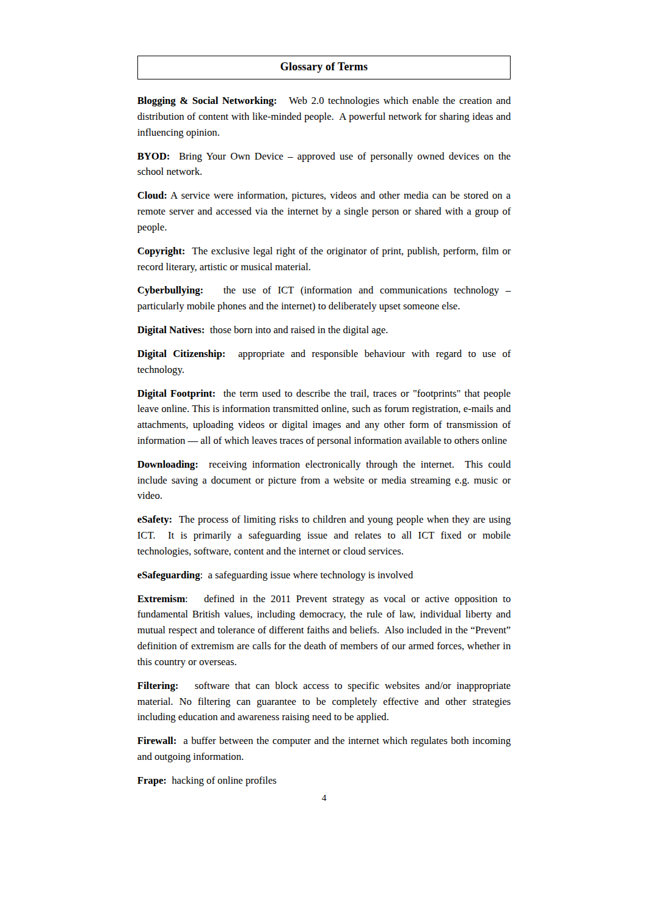Glossary of Terms
Blogging & Social Networking: Web 2.0 technologies which enable the creation and distribution of content with like-minded people. A powerful network for sharing ideas and influencing opinion.
BYOD: Bring Your Own Device – approved use of personally owned devices on the school network.
Cloud: A service were information, pictures, videos and other media can be stored on a remote server and accessed via the internet by a single person or shared with a group of people.
Copyright: The exclusive legal right of the originator of print, publish, perform, film or record literary, artistic or musical material.
Cyberbullying: the use of ICT (information and communications technology – particularly mobile phones and the internet) to deliberately upset someone else.
Digital Natives: those born into and raised in the digital age.
Digital Citizenship: appropriate and responsible behaviour with regard to use of technology.
Digital Footprint: the term used to describe the trail, traces or "footprints" that people leave online. This is information transmitted online, such as forum registration, e-mails and attachments, uploading videos or digital images and any other form of transmission of information — all of which leaves traces of personal information available to others online
Downloading: receiving information electronically through the internet. This could include saving a document or picture from a website or media streaming e.g. music or video.
eSafety: The process of limiting risks to children and young people when they are using ICT. It is primarily a safeguarding issue and relates to all ICT fixed or mobile technologies, software, content and the internet or cloud services.
eSafeguarding: a safeguarding issue where technology is involved
Extremism: defined in the 2011 Prevent strategy as vocal or active opposition to fundamental British values, including democracy, the rule of law, individual liberty and mutual respect and tolerance of different faiths and beliefs. Also included in the “Prevent” definition of extremism are calls for the death of members of our armed forces, whether in this country or overseas.
Filtering: software that can block access to specific websites and/or inappropriate material. No filtering can guarantee to be completely effective and other strategies including education and awareness raising need to be applied.
Firewall: a buffer between the computer and the internet which regulates both incoming and outgoing information.
Frape: hacking of online profiles
4